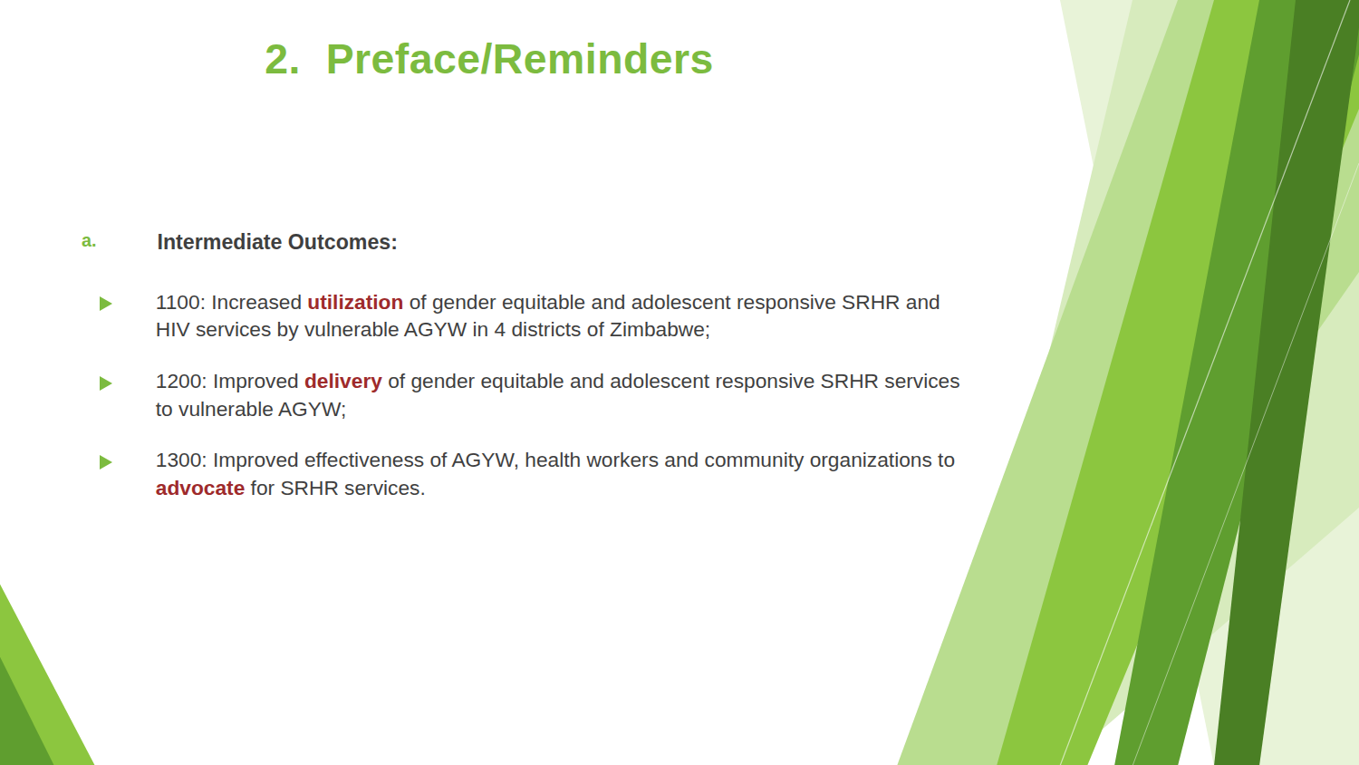2. Preface/Reminders
a. Intermediate Outcomes:
1100: Increased utilization of gender equitable and adolescent responsive SRHR and HIV services by vulnerable AGYW in 4 districts of Zimbabwe;
1200: Improved delivery of gender equitable and adolescent responsive SRHR services to vulnerable AGYW;
1300: Improved effectiveness of AGYW, health workers and community organizations to advocate for SRHR services.